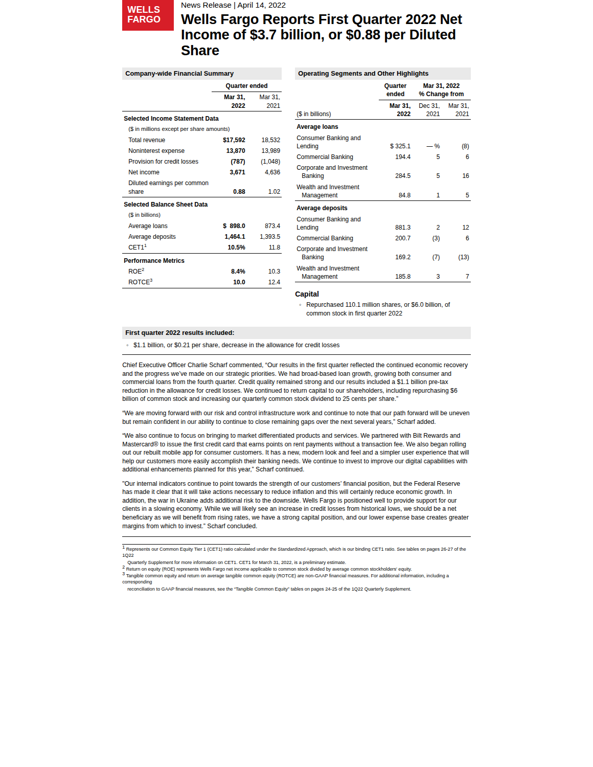WELLS
FARGO
News Release | April 14, 2022
Wells Fargo Reports First Quarter 2022 Net Income of $3.7 billion, or $0.88 per Diluted Share
Company-wide Financial Summary
| | Quarter ended |
| | Mar 31, 2022 | Mar 31, 2021 |
| Selected Income Statement Data |
| ($ in millions except per share amounts) |
| Total revenue | $17,592 | 18,532 |
| Noninterest expense | 13,870 | 13,989 |
| Provision for credit losses | (787) | (1,048) |
| Net income | 3,671 | 4,636 |
| Diluted earnings per common share | 0.88 | 1.02 |
| Selected Balance Sheet Data |
| ($ in billions) |
| Average loans | $ 898.0 | 873.4 |
| Average deposits | 1,464.1 | 1,393.5 |
| CET1 1 | 10.5% | 11.8 |
| Performance Metrics |
| ROE 2 | 8.4% | 10.3 |
| ROTCE 3 | 10.0 | 12.4 |
Operating Segments and Other Highlights
| | Quarter ended | Mar 31, 2022 % Change from |
| ($ in billions) | Mar 31, 2022 | Dec 31, 2021 | Mar 31, 2021 |
| Average loans |
| Consumer Banking and Lending | $ 325.1 | — % | (8) |
| Commercial Banking | 194.4 | 5 | 6 |
| Corporate and Investment Banking | 284.5 | 5 | 16 |
| Wealth and Investment Management | 84.8 | 1 | 5 |
| Average deposits |
| Consumer Banking and Lending | 881.3 | 2 | 12 |
| Commercial Banking | 200.7 | (3) | 6 |
| Corporate and Investment Banking | 169.2 | (7) | (13) |
| Wealth and Investment Management | 185.8 | 3 | 7 |
Capital
Repurchased 110.1 million shares, or $6.0 billion, of common stock in first quarter 2022
First quarter 2022 results included:
$1.1 billion, or $0.21 per share, decrease in the allowance for credit losses
Chief Executive Officer Charlie Scharf commented, “Our results in the first quarter reflected the continued economic recovery and the progress we’ve made on our strategic priorities. We had broad-based loan growth, growing both consumer and commercial loans from the fourth quarter. Credit quality remained strong and our results included a $1.1 billion pre-tax reduction in the allowance for credit losses. We continued to return capital to our shareholders, including repurchasing $6 billion of common stock and increasing our quarterly common stock dividend to 25 cents per share.”
“We are moving forward with our risk and control infrastructure work and continue to note that our path forward will be uneven but remain confident in our ability to continue to close remaining gaps over the next several years,” Scharf added.
“We also continue to focus on bringing to market differentiated products and services. We partnered with Bilt Rewards and Mastercard® to issue the first credit card that earns points on rent payments without a transaction fee. We also began rolling out our rebuilt mobile app for consumer customers. It has a new, modern look and feel and a simpler user experience that will help our customers more easily accomplish their banking needs. We continue to invest to improve our digital capabilities with additional enhancements planned for this year,” Scharf continued.
"Our internal indicators continue to point towards the strength of our customers’ financial position, but the Federal Reserve has made it clear that it will take actions necessary to reduce inflation and this will certainly reduce economic growth. In addition, the war in Ukraine adds additional risk to the downside. Wells Fargo is positioned well to provide support for our clients in a slowing economy. While we will likely see an increase in credit losses from historical lows, we should be a net beneficiary as we will benefit from rising rates, we have a strong capital position, and our lower expense base creates greater margins from which to invest.” Scharf concluded.
1 Represents our Common Equity Tier 1 (CET1) ratio calculated under the Standardized Approach, which is our binding CET1 ratio. See tables on pages 26-27 of the 1Q22
Quarterly Supplement for more information on CET1. CET1 for March 31, 2022, is a preliminary estimate.
2 Return on equity (ROE) represents Wells Fargo net income applicable to common stock divided by average common stockholders' equity.
3 Tangible common equity and return on average tangible common equity (ROTCE) are non-GAAP financial measures. For additional information, including a corresponding
reconciliation to GAAP financial measures, see the “Tangible Common Equity” tables on pages 24-25 of the 1Q22 Quarterly Supplement.